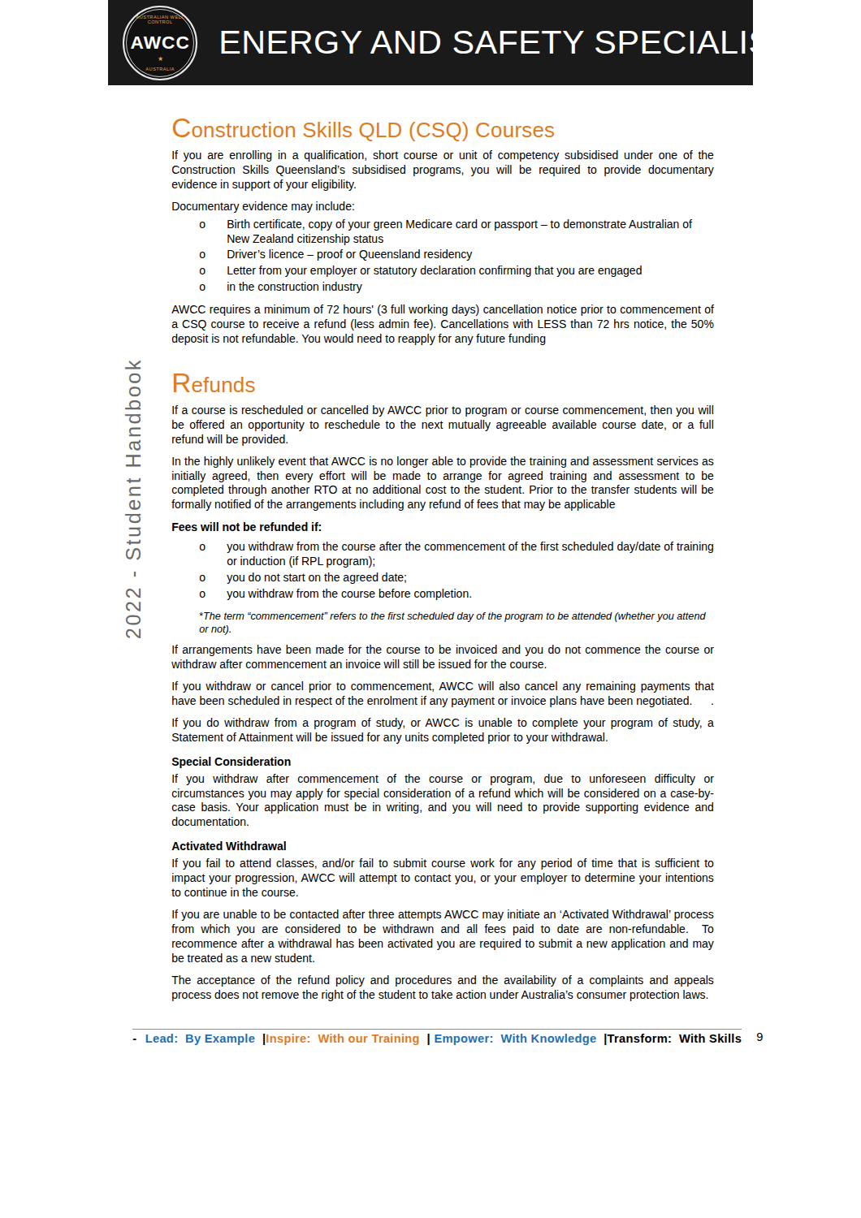Australian Well Control
AWCC
★
Australia
ENERGY AND SAFETY SPECIALISTS
2022 - Student Handbook
Construction Skills QLD (CSQ) Courses
If you are enrolling in a qualification, short course or unit of competency subsidised under one of the Construction Skills Queensland’s subsidised programs, you will be required to provide documentary evidence in support of your eligibility.
Documentary evidence may include:
Birth certificate, copy of your green Medicare card or passport – to demonstrate Australian of New Zealand citizenship status
Driver’s licence – proof or Queensland residency
Letter from your employer or statutory declaration confirming that you are engaged
in the construction industry
AWCC requires a minimum of 72 hours' (3 full working days) cancellation notice prior to commencement of a CSQ course to receive a refund (less admin fee). Cancellations with LESS than 72 hrs notice, the 50% deposit is not refundable. You would need to reapply for any future funding
Refunds
If a course is rescheduled or cancelled by AWCC prior to program or course commencement, then you will be offered an opportunity to reschedule to the next mutually agreeable available course date, or a full refund will be provided.
In the highly unlikely event that AWCC is no longer able to provide the training and assessment services as initially agreed, then every effort will be made to arrange for agreed training and assessment to be completed through another RTO at no additional cost to the student. Prior to the transfer students will be formally notified of the arrangements including any refund of fees that may be applicable
Fees will not be refunded if:
you withdraw from the course after the commencement of the first scheduled day/date of training or induction (if RPL program);
you do not start on the agreed date;
you withdraw from the course before completion.
*The term “commencement” refers to the first scheduled day of the program to be attended (whether you attend or not).
If arrangements have been made for the course to be invoiced and you do not commence the course or withdraw after commencement an invoice will still be issued for the course.
If you withdraw or cancel prior to commencement, AWCC will also cancel any remaining payments that have been scheduled in respect of the enrolment if any payment or invoice plans have been negotiated. .
If you do withdraw from a program of study, or AWCC is unable to complete your program of study, a Statement of Attainment will be issued for any units completed prior to your withdrawal.
Special Consideration
If you withdraw after commencement of the course or program, due to unforeseen difficulty or circumstances you may apply for special consideration of a refund which will be considered on a case-by-case basis. Your application must be in writing, and you will need to provide supporting evidence and documentation.
Activated Withdrawal
If you fail to attend classes, and/or fail to submit course work for any period of time that is sufficient to impact your progression, AWCC will attempt to contact you, or your employer to determine your intentions to continue in the course.
If you are unable to be contacted after three attempts AWCC may initiate an ‘Activated Withdrawal’ process from which you are considered to be withdrawn and all fees paid to date are non-refundable. To recommence after a withdrawal has been activated you are required to submit a new application and may be treated as a new student.
The acceptance of the refund policy and procedures and the availability of a complaints and appeals process does not remove the right of the student to take action under Australia’s consumer protection laws.
- Lead: By Example |Inspire: With our Training | Empower: With Knowledge |Transform: With Skills
9